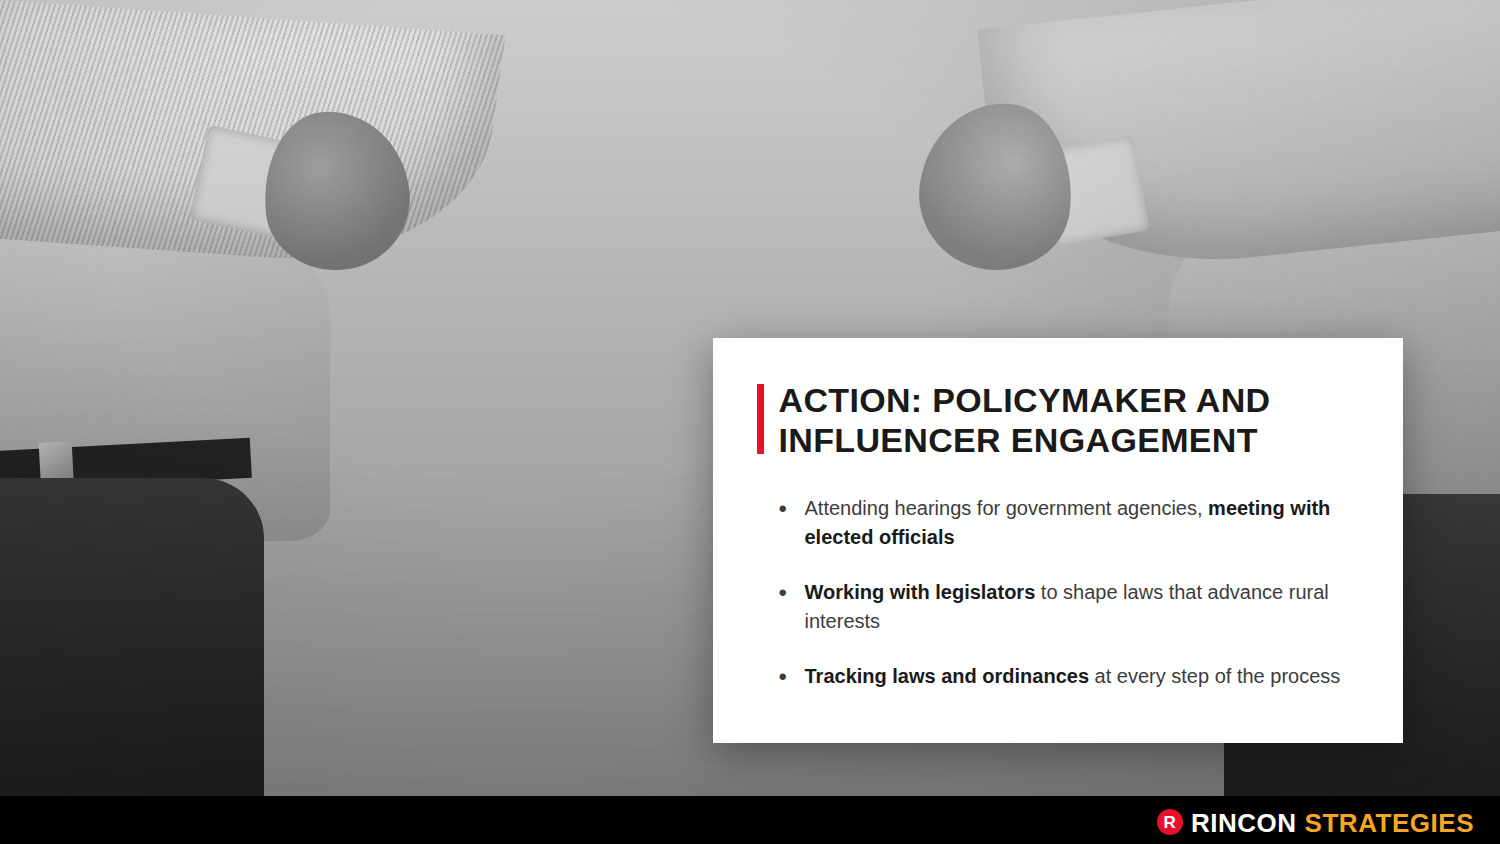Action: Policymaker and Influencer Engagement
Attending hearings for government agencies, meeting with elected officials
Working with legislators to shape laws that advance rural interests
Tracking laws and ordinances at every step of the process
RRINCON STRATEGIES